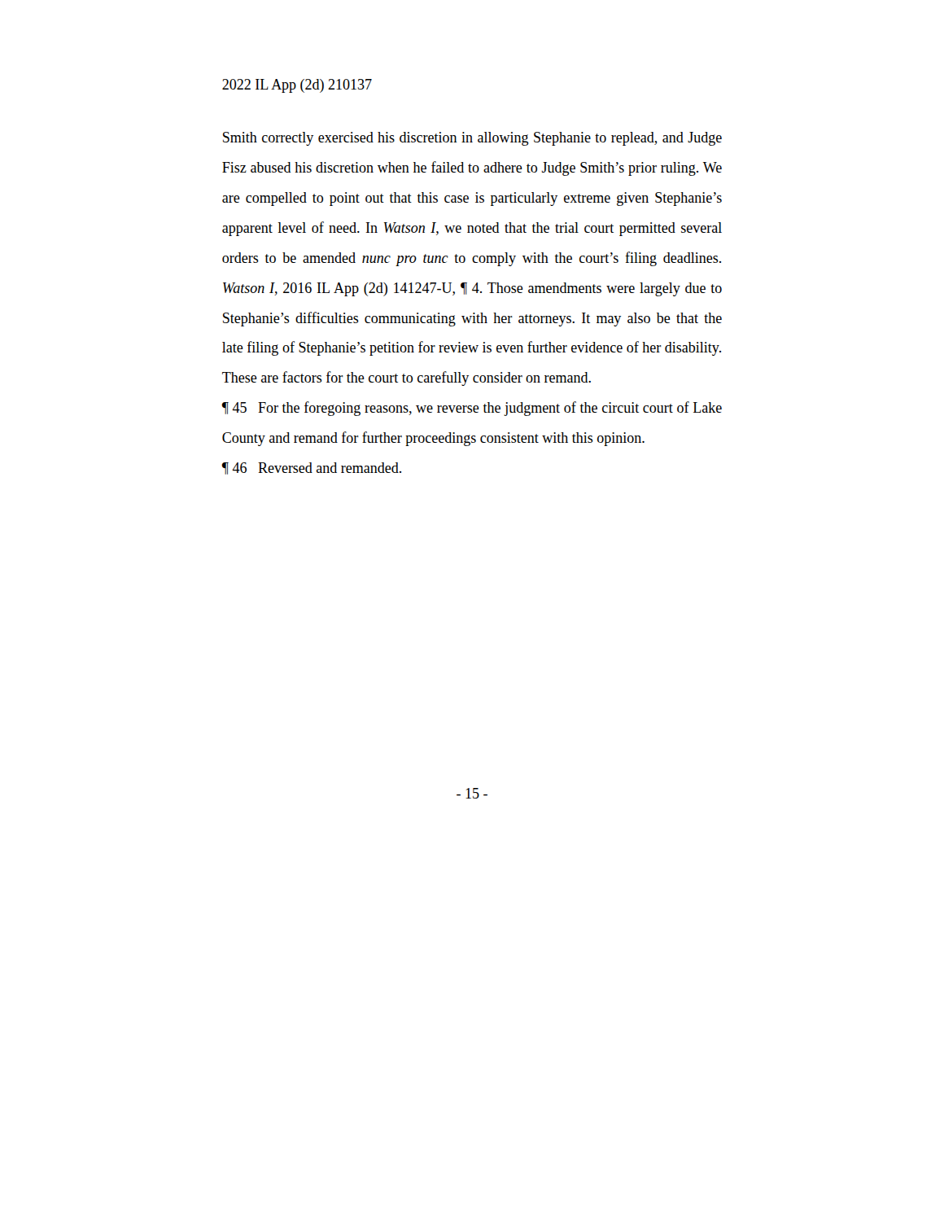2022 IL App (2d) 210137
Smith correctly exercised his discretion in allowing Stephanie to replead, and Judge Fisz abused his discretion when he failed to adhere to Judge Smith’s prior ruling. We are compelled to point out that this case is particularly extreme given Stephanie’s apparent level of need. In Watson I, we noted that the trial court permitted several orders to be amended nunc pro tunc to comply with the court’s filing deadlines. Watson I, 2016 IL App (2d) 141247-U, ¶ 4. Those amendments were largely due to Stephanie’s difficulties communicating with her attorneys. It may also be that the late filing of Stephanie’s petition for review is even further evidence of her disability. These are factors for the court to carefully consider on remand.
¶ 45 For the foregoing reasons, we reverse the judgment of the circuit court of Lake County and remand for further proceedings consistent with this opinion.
¶ 46 Reversed and remanded.
- 15 -